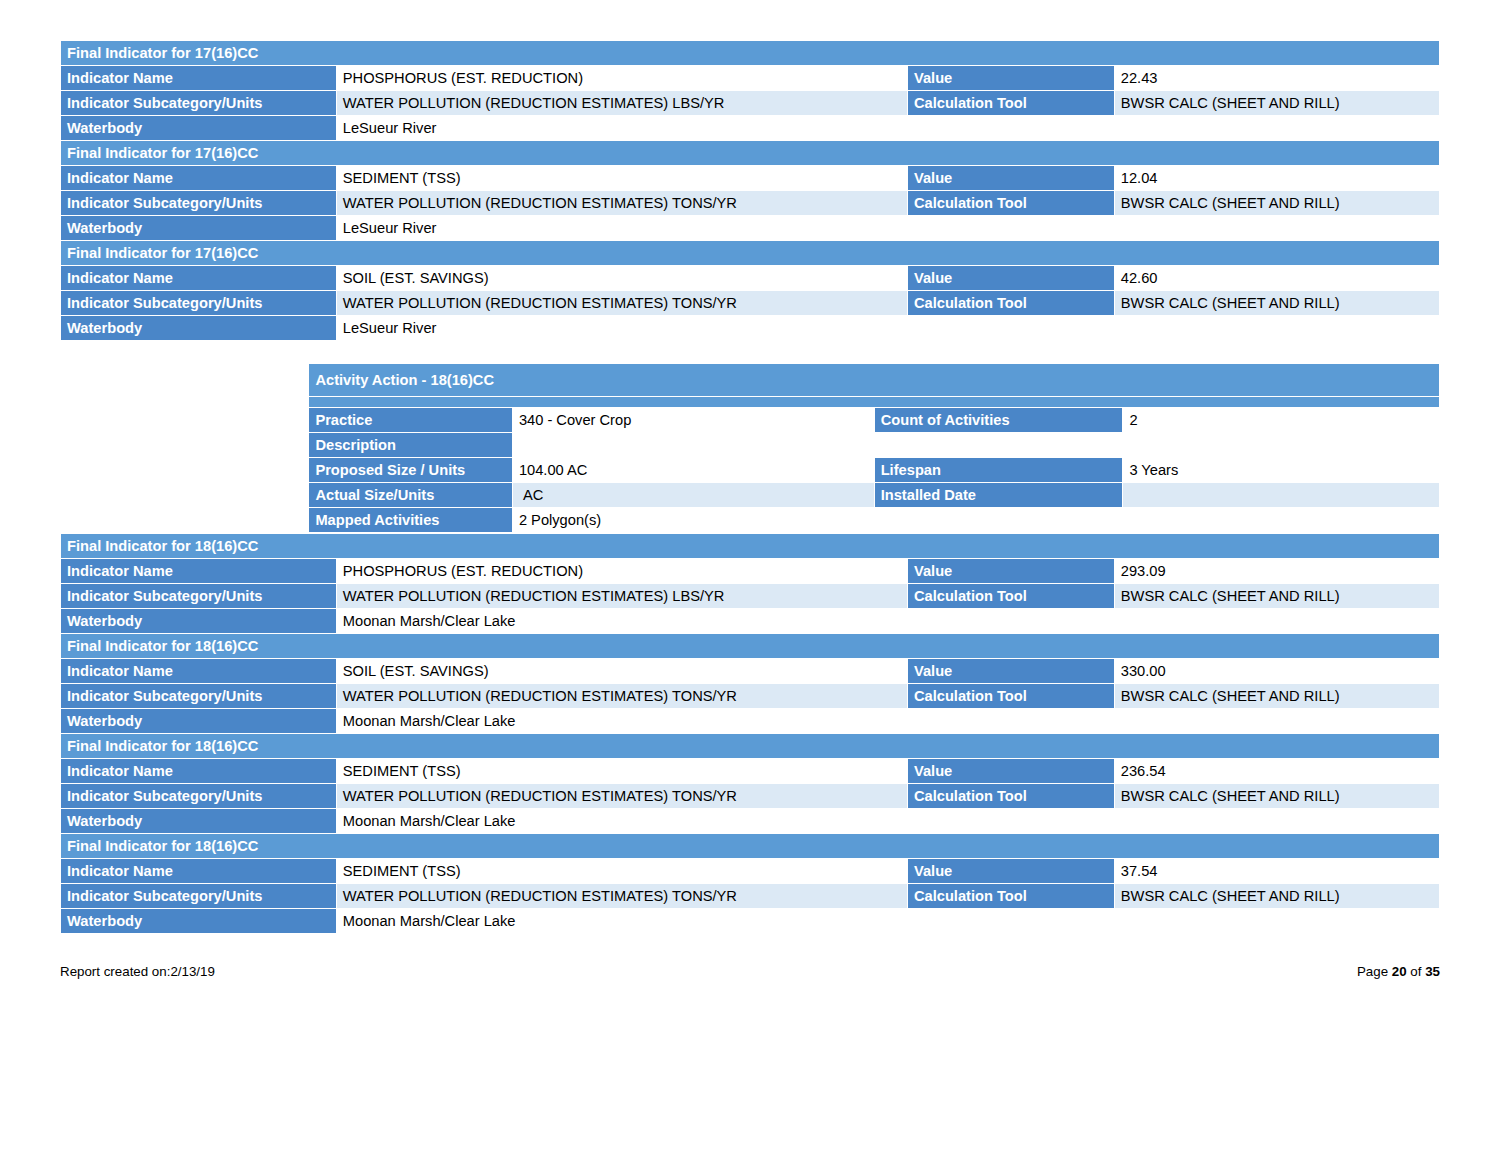| Final Indicator for 17(16)CC |
| Indicator Name | PHOSPHORUS (EST. REDUCTION) | Value | 22.43 |
| Indicator Subcategory/Units | WATER POLLUTION (REDUCTION ESTIMATES) LBS/YR | Calculation Tool | BWSR CALC (SHEET AND RILL) |
| Waterbody | LeSueur River |
| Final Indicator for 17(16)CC |
| Indicator Name | SEDIMENT (TSS) | Value | 12.04 |
| Indicator Subcategory/Units | WATER POLLUTION (REDUCTION ESTIMATES) TONS/YR | Calculation Tool | BWSR CALC (SHEET AND RILL) |
| Waterbody | LeSueur River |
| Final Indicator for 17(16)CC |
| Indicator Name | SOIL (EST. SAVINGS) | Value | 42.60 |
| Indicator Subcategory/Units | WATER POLLUTION (REDUCTION ESTIMATES) TONS/YR | Calculation Tool | BWSR CALC (SHEET AND RILL) |
| Waterbody | LeSueur River |
| Activity Action - 18(16)CC |
| Practice | 340 - Cover Crop | Count of Activities | 2 |
| Description | |
| Proposed Size / Units | 104.00 AC | Lifespan | 3 Years |
| Actual Size/Units | AC | Installed Date | |
| Mapped Activities | 2 Polygon(s) |
| Final Indicator for 18(16)CC |
| Indicator Name | PHOSPHORUS (EST. REDUCTION) | Value | 293.09 |
| Indicator Subcategory/Units | WATER POLLUTION (REDUCTION ESTIMATES) LBS/YR | Calculation Tool | BWSR CALC (SHEET AND RILL) |
| Waterbody | Moonan Marsh/Clear Lake |
| Final Indicator for 18(16)CC |
| Indicator Name | SOIL (EST. SAVINGS) | Value | 330.00 |
| Indicator Subcategory/Units | WATER POLLUTION (REDUCTION ESTIMATES) TONS/YR | Calculation Tool | BWSR CALC (SHEET AND RILL) |
| Waterbody | Moonan Marsh/Clear Lake |
| Final Indicator for 18(16)CC |
| Indicator Name | SEDIMENT (TSS) | Value | 236.54 |
| Indicator Subcategory/Units | WATER POLLUTION (REDUCTION ESTIMATES) TONS/YR | Calculation Tool | BWSR CALC (SHEET AND RILL) |
| Waterbody | Moonan Marsh/Clear Lake |
| Final Indicator for 18(16)CC |
| Indicator Name | SEDIMENT (TSS) | Value | 37.54 |
| Indicator Subcategory/Units | WATER POLLUTION (REDUCTION ESTIMATES) TONS/YR | Calculation Tool | BWSR CALC (SHEET AND RILL) |
| Waterbody | Moonan Marsh/Clear Lake |
Report created on:2/13/19 Page 20 of 35